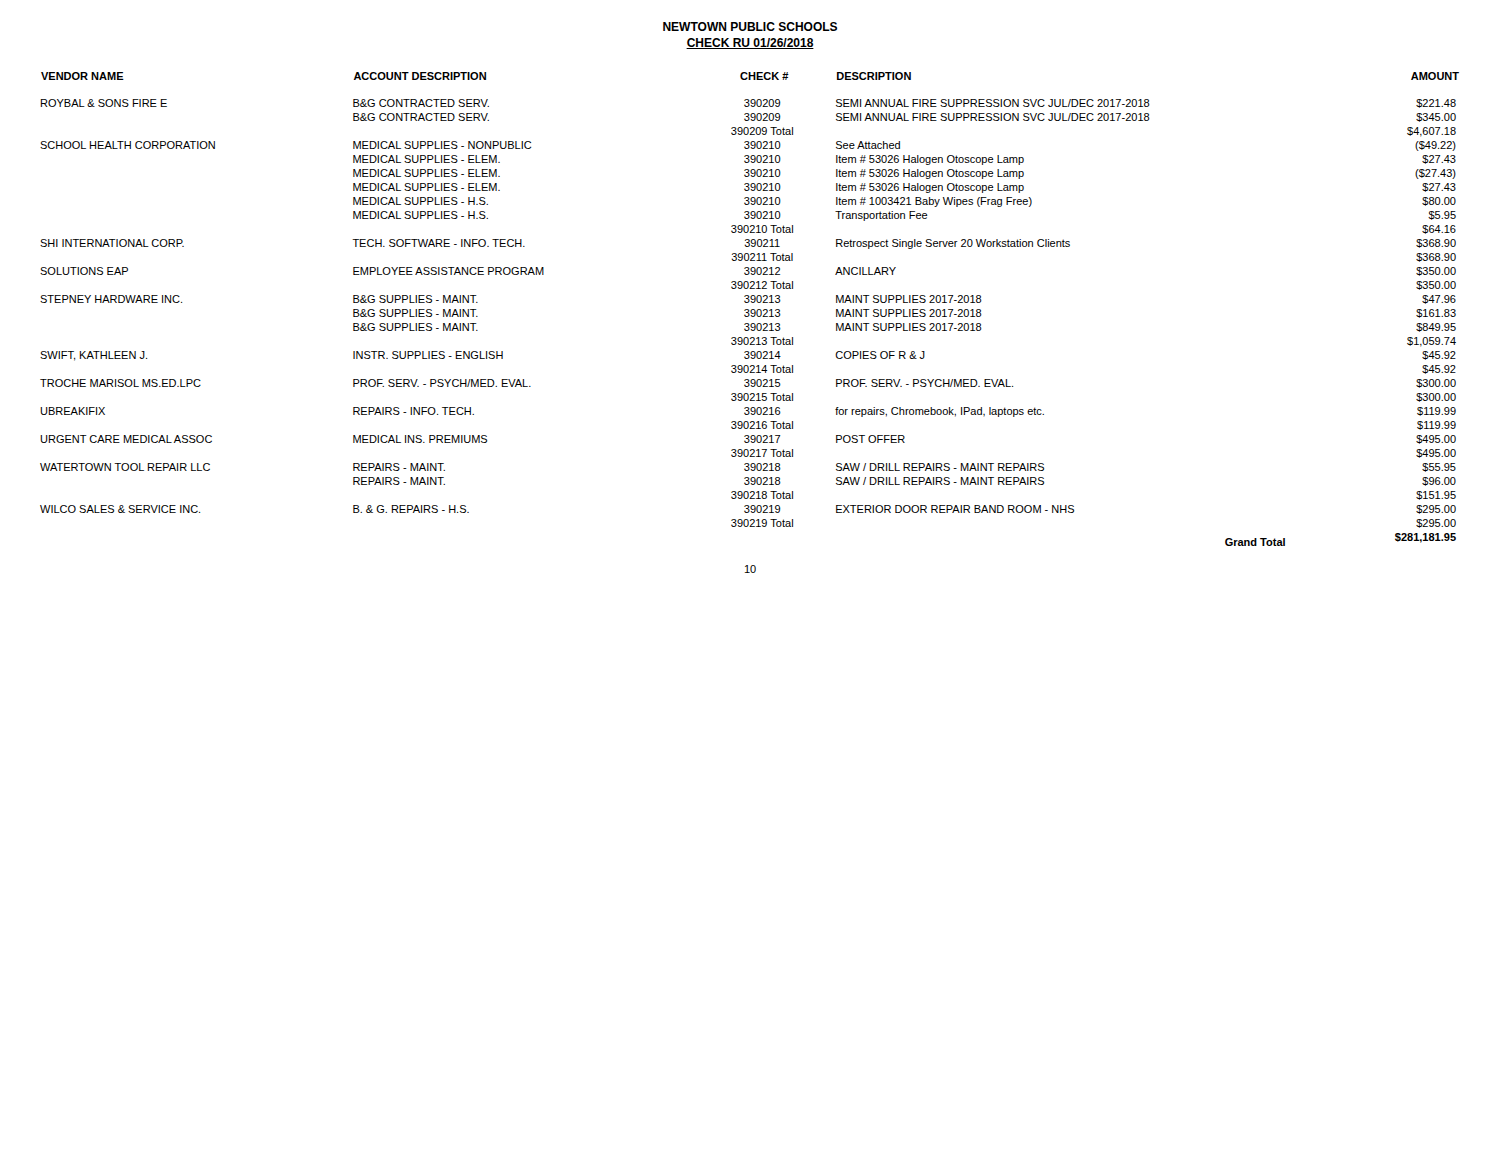NEWTOWN PUBLIC SCHOOLS
CHECK RU 01/26/2018
| VENDOR NAME | ACCOUNT DESCRIPTION | CHECK # | DESCRIPTION | AMOUNT |
| --- | --- | --- | --- | --- |
| ROYBAL & SONS FIRE E | B&G CONTRACTED SERV. | 390209 | SEMI ANNUAL FIRE SUPPRESSION SVC JUL/DEC 2017-2018 | $221.48 |
| | B&G CONTRACTED SERV. | 390209 | SEMI ANNUAL FIRE SUPPRESSION SVC JUL/DEC 2017-2018 | $345.00 |
| | | 390209 Total | | $4,607.18 |
| SCHOOL HEALTH CORPORATION | MEDICAL SUPPLIES - NONPUBLIC | 390210 | See Attached | ($49.22) |
| | MEDICAL SUPPLIES - ELEM. | 390210 | Item # 53026 Halogen Otoscope Lamp | $27.43 |
| | MEDICAL SUPPLIES - ELEM. | 390210 | Item # 53026 Halogen Otoscope Lamp | ($27.43) |
| | MEDICAL SUPPLIES - ELEM. | 390210 | Item # 53026 Halogen Otoscope Lamp | $27.43 |
| | MEDICAL SUPPLIES - H.S. | 390210 | Item # 1003421 Baby Wipes (Frag Free) | $80.00 |
| | MEDICAL SUPPLIES - H.S. | 390210 | Transportation Fee | $5.95 |
| | | 390210 Total | | $64.16 |
| SHI INTERNATIONAL CORP. | TECH. SOFTWARE - INFO. TECH. | 390211 | Retrospect Single Server 20 Workstation Clients | $368.90 |
| | | 390211 Total | | $368.90 |
| SOLUTIONS EAP | EMPLOYEE ASSISTANCE PROGRAM | 390212 | ANCILLARY | $350.00 |
| | | 390212 Total | | $350.00 |
| STEPNEY HARDWARE INC. | B&G SUPPLIES - MAINT. | 390213 | MAINT SUPPLIES 2017-2018 | $47.96 |
| | B&G SUPPLIES - MAINT. | 390213 | MAINT SUPPLIES 2017-2018 | $161.83 |
| | B&G SUPPLIES - MAINT. | 390213 | MAINT SUPPLIES 2017-2018 | $849.95 |
| | | 390213 Total | | $1,059.74 |
| SWIFT, KATHLEEN J. | INSTR. SUPPLIES - ENGLISH | 390214 | COPIES OF R & J | $45.92 |
| | | 390214 Total | | $45.92 |
| TROCHE MARISOL MS.ED.LPC | PROF. SERV. - PSYCH/MED. EVAL. | 390215 | PROF. SERV. - PSYCH/MED. EVAL. | $300.00 |
| | | 390215 Total | | $300.00 |
| UBREAKIFIX | REPAIRS - INFO. TECH. | 390216 | for repairs, Chromebook, IPad, laptops etc. | $119.99 |
| | | 390216 Total | | $119.99 |
| URGENT CARE MEDICAL ASSOC | MEDICAL INS. PREMIUMS | 390217 | POST OFFER | $495.00 |
| | | 390217 Total | | $495.00 |
| WATERTOWN TOOL REPAIR LLC | REPAIRS - MAINT. | 390218 | SAW / DRILL REPAIRS - MAINT REPAIRS | $55.95 |
| | REPAIRS - MAINT. | 390218 | SAW / DRILL REPAIRS - MAINT REPAIRS | $96.00 |
| | | 390218 Total | | $151.95 |
| WILCO SALES & SERVICE INC. | B. & G. REPAIRS - H.S. | 390219 | EXTERIOR DOOR REPAIR BAND ROOM - NHS | $295.00 |
| | | 390219 Total | | $295.00 |
| | Grand Total | $281,181.95 |
10